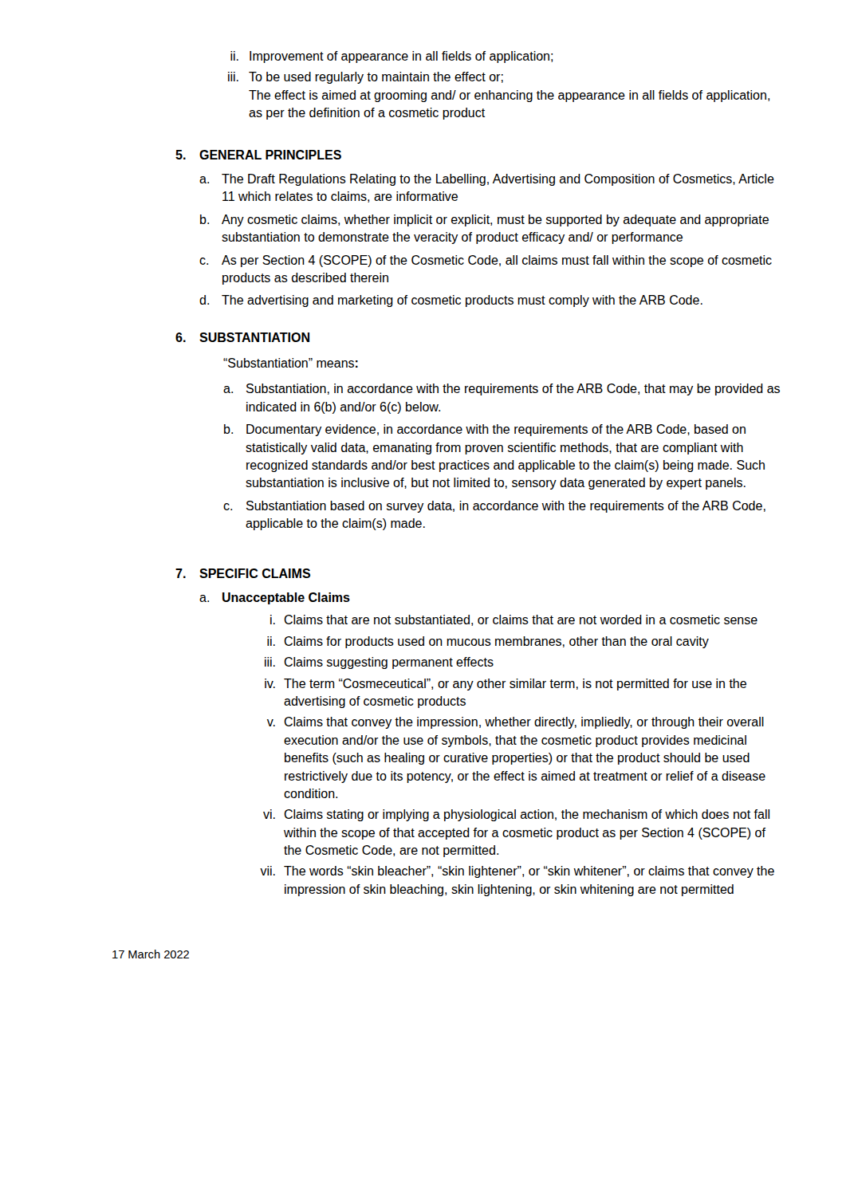ii. Improvement of appearance in all fields of application;
iii. To be used regularly to maintain the effect or;
The effect is aimed at grooming and/ or enhancing the appearance in all fields of application, as per the definition of a cosmetic product
5. GENERAL PRINCIPLES
a. The Draft Regulations Relating to the Labelling, Advertising and Composition of Cosmetics, Article 11 which relates to claims, are informative
b. Any cosmetic claims, whether implicit or explicit, must be supported by adequate and appropriate substantiation to demonstrate the veracity of product efficacy and/ or performance
c. As per Section 4 (SCOPE) of the Cosmetic Code, all claims must fall within the scope of cosmetic products as described therein
d. The advertising and marketing of cosmetic products must comply with the ARB Code.
6. SUBSTANTIATION
“Substantiation” means:
a. Substantiation, in accordance with the requirements of the ARB Code, that may be provided as indicated in 6(b) and/or 6(c) below.
b. Documentary evidence, in accordance with the requirements of the ARB Code, based on statistically valid data, emanating from proven scientific methods, that are compliant with recognized standards and/or best practices and applicable to the claim(s) being made. Such substantiation is inclusive of, but not limited to, sensory data generated by expert panels.
c. Substantiation based on survey data, in accordance with the requirements of the ARB Code, applicable to the claim(s) made.
7. SPECIFIC CLAIMS
a. Unacceptable Claims
i. Claims that are not substantiated, or claims that are not worded in a cosmetic sense
ii. Claims for products used on mucous membranes, other than the oral cavity
iii. Claims suggesting permanent effects
iv. The term “Cosmeceutical”, or any other similar term, is not permitted for use in the advertising of cosmetic products
v. Claims that convey the impression, whether directly, impliedly, or through their overall execution and/or the use of symbols, that the cosmetic product provides medicinal benefits (such as healing or curative properties) or that the product should be used restrictively due to its potency, or the effect is aimed at treatment or relief of a disease condition.
vi. Claims stating or implying a physiological action, the mechanism of which does not fall within the scope of that accepted for a cosmetic product as per Section 4 (SCOPE) of the Cosmetic Code, are not permitted.
vii. The words “skin bleacher”, “skin lightener”, or “skin whitener”, or claims that convey the impression of skin bleaching, skin lightening, or skin whitening are not permitted
17 March 2022